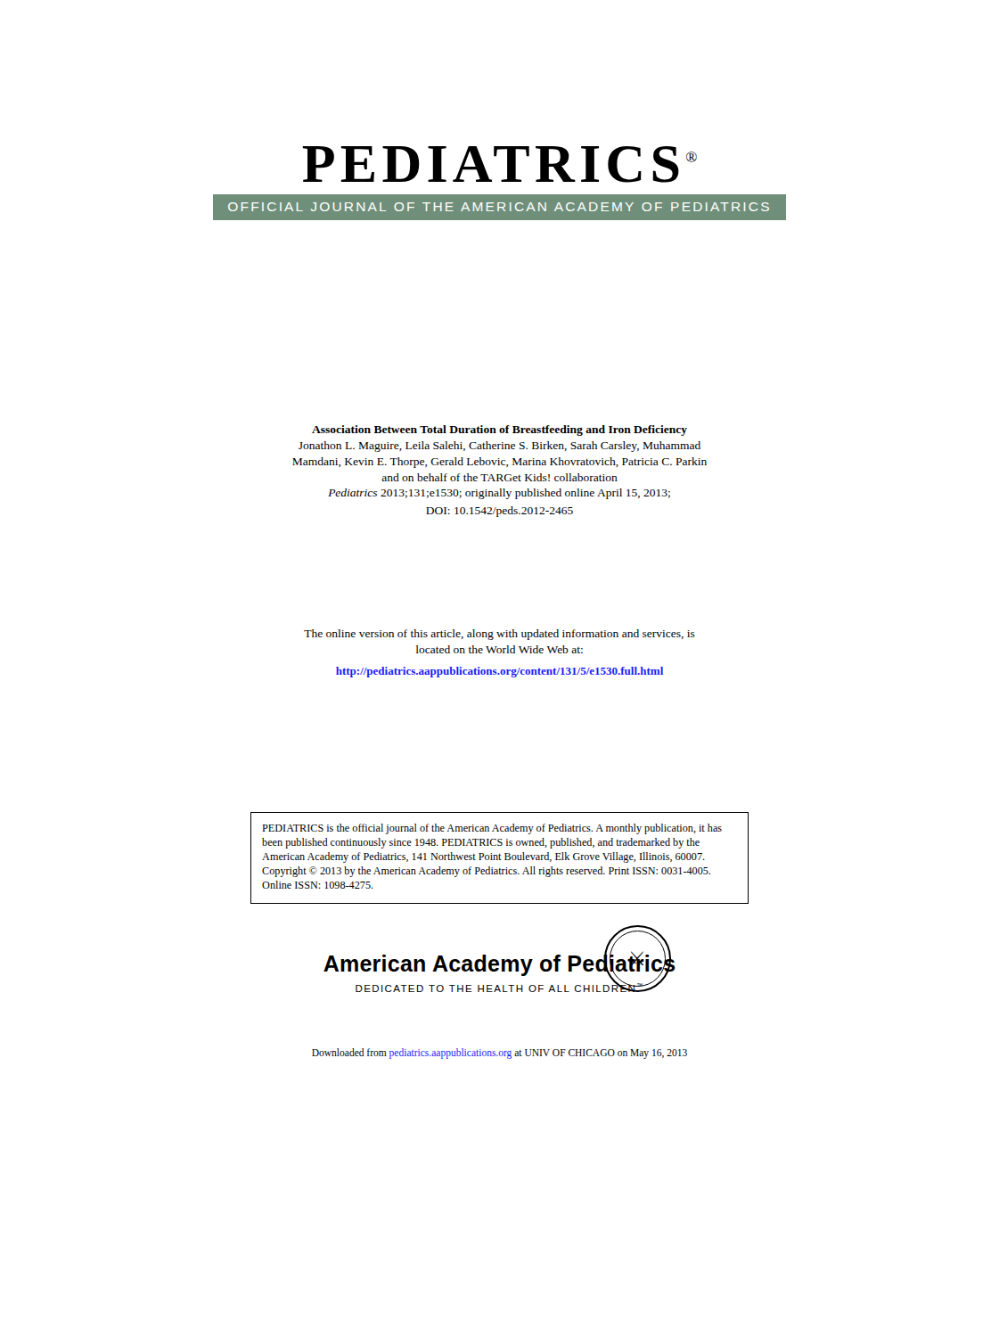PEDIATRICS®
OFFICIAL JOURNAL OF THE AMERICAN ACADEMY OF PEDIATRICS
Association Between Total Duration of Breastfeeding and Iron Deficiency
Jonathon L. Maguire, Leila Salehi, Catherine S. Birken, Sarah Carsley, Muhammad
Mamdani, Kevin E. Thorpe, Gerald Lebovic, Marina Khovratovich, Patricia C. Parkin
and on behalf of the TARGet Kids! collaboration
Pediatrics 2013;131;e1530; originally published online April 15, 2013;
DOI: 10.1542/peds.2012-2465
The online version of this article, along with updated information and services, is
located on the World Wide Web at:
http://pediatrics.aappublications.org/content/131/5/e1530.full.html
PEDIATRICS is the official journal of the American Academy of Pediatrics. A monthly publication, it has been published continuously since 1948. PEDIATRICS is owned, published, and trademarked by the American Academy of Pediatrics, 141 Northwest Point Boulevard, Elk Grove Village, Illinois, 60007. Copyright © 2013 by the American Academy of Pediatrics. All rights reserved. Print ISSN: 0031-4005. Online ISSN: 1098-4275.
⚔
American Academy of Pediatrics
DEDICATED TO THE HEALTH OF ALL CHILDREN™
Downloaded from pediatrics.aappublications.org at UNIV OF CHICAGO on May 16, 2013